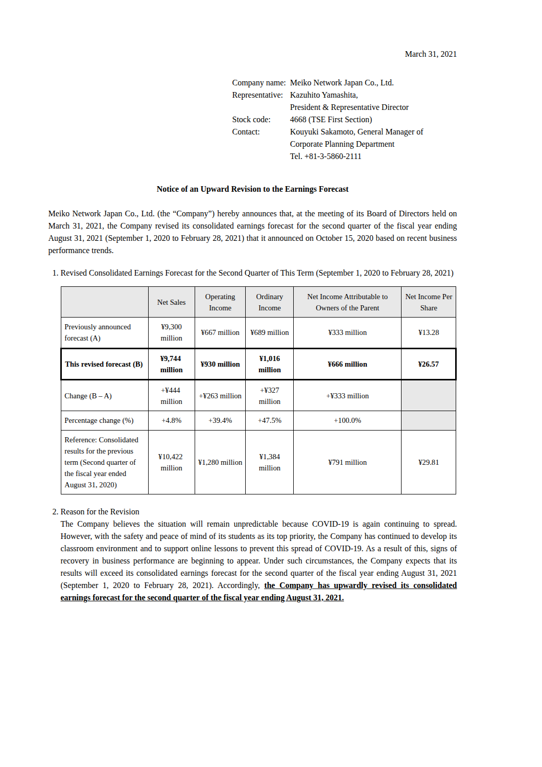March 31, 2021
| Company name: | Meiko Network Japan Co., Ltd. |
| Representative: | Kazuhito Yamashita, President & Representative Director |
| Stock code: | 4668 (TSE First Section) |
| Contact: | Kouyuki Sakamoto, General Manager of Corporate Planning Department Tel. +81-3-5860-2111 |
Notice of an Upward Revision to the Earnings Forecast
Meiko Network Japan Co., Ltd. (the “Company”) hereby announces that, at the meeting of its Board of Directors held on March 31, 2021, the Company revised its consolidated earnings forecast for the second quarter of the fiscal year ending August 31, 2021 (September 1, 2020 to February 28, 2021) that it announced on October 15, 2020 based on recent business performance trends.
Revised Consolidated Earnings Forecast for the Second Quarter of This Term (September 1, 2020 to February 28, 2021)
| | Net Sales | Operating Income | Ordinary Income | Net Income Attributable to Owners of the Parent | Net Income Per Share |
| --- | --- | --- | --- | --- | --- |
| Previously announced forecast (A) | ¥9,300 million | ¥667 million | ¥689 million | ¥333 million | ¥13.28 |
| This revised forecast (B) | ¥9,744 million | ¥930 million | ¥1,016 million | ¥666 million | ¥26.57 |
| Change (B – A) | +¥444 million | +¥263 million | +¥327 million | +¥333 million | |
| Percentage change (%) | +4.8% | +39.4% | +47.5% | +100.0% | |
| Reference: Consolidated results for the previous term (Second quarter of the fiscal year ended August 31, 2020) | ¥10,422 million | ¥1,280 million | ¥1,384 million | ¥791 million | ¥29.81 |
Reason for the Revision
The Company believes the situation will remain unpredictable because COVID-19 is again continuing to spread. However, with the safety and peace of mind of its students as its top priority, the Company has continued to develop its classroom environment and to support online lessons to prevent this spread of COVID-19. As a result of this, signs of recovery in business performance are beginning to appear. Under such circumstances, the Company expects that its results will exceed its consolidated earnings forecast for the second quarter of the fiscal year ending August 31, 2021 (September 1, 2020 to February 28, 2021). Accordingly, the Company has upwardly revised its consolidated earnings forecast for the second quarter of the fiscal year ending August 31, 2021.